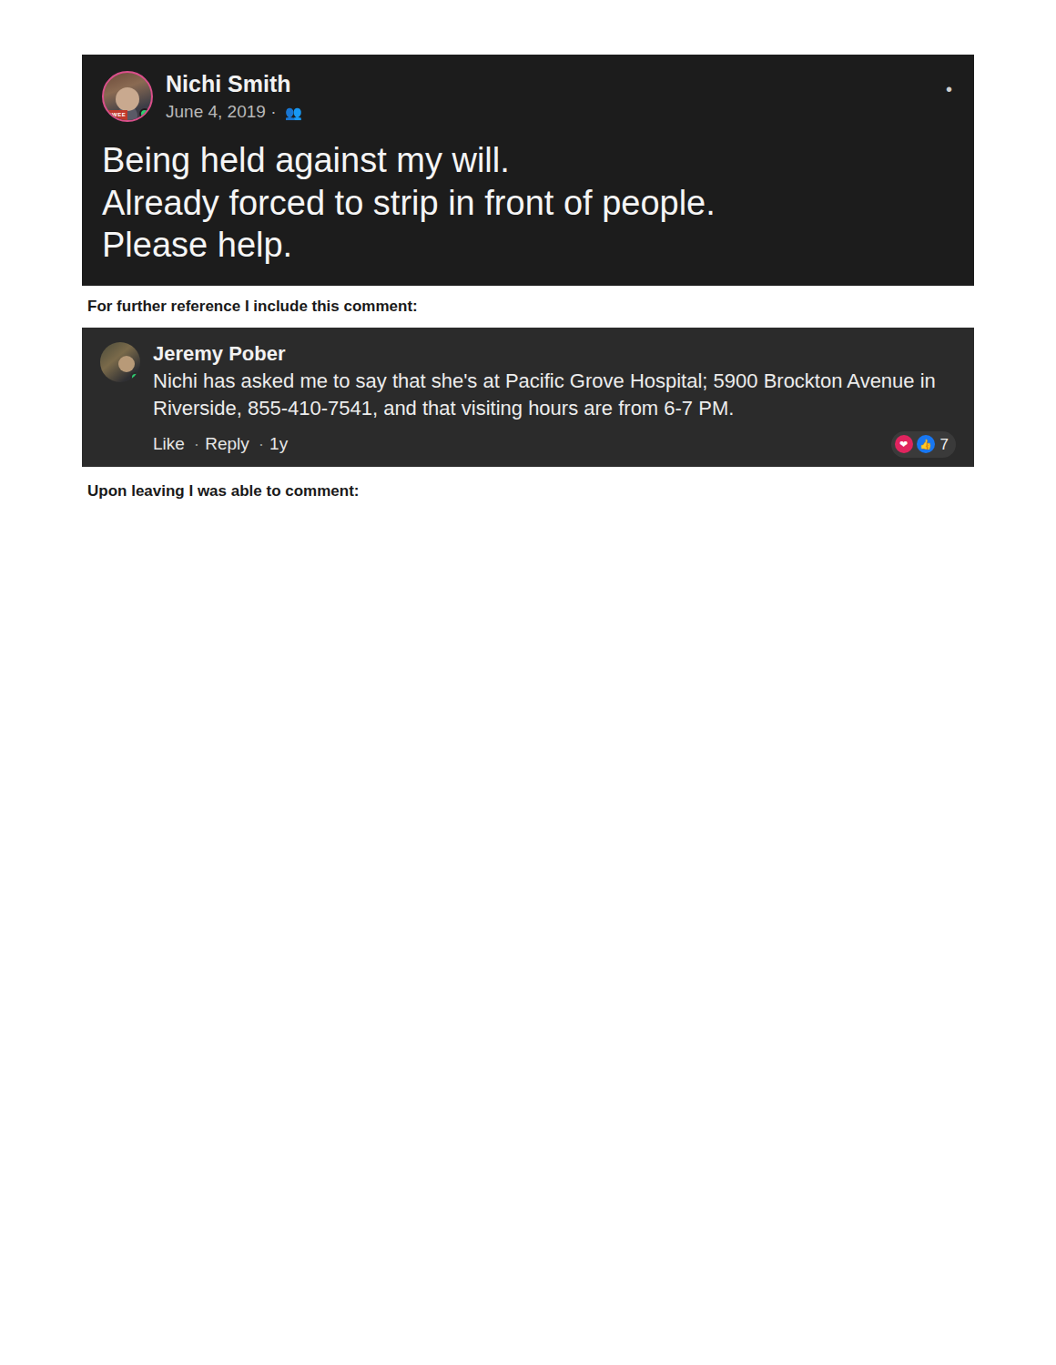BIWEE
Nichi Smith
June 4, 2019 · 👥
•
Being held against my will.
Already forced to strip in front of people.
Please help.
For further reference I include this comment:
Jeremy Pober
Nichi has asked me to say that she's at Pacific Grove Hospital; 5900 Brockton Avenue in Riverside, 855-410-7541, and that visiting hours are from 6-7 PM.
Like·Reply·1y
❤ 👍 7
Upon leaving I was able to comment: